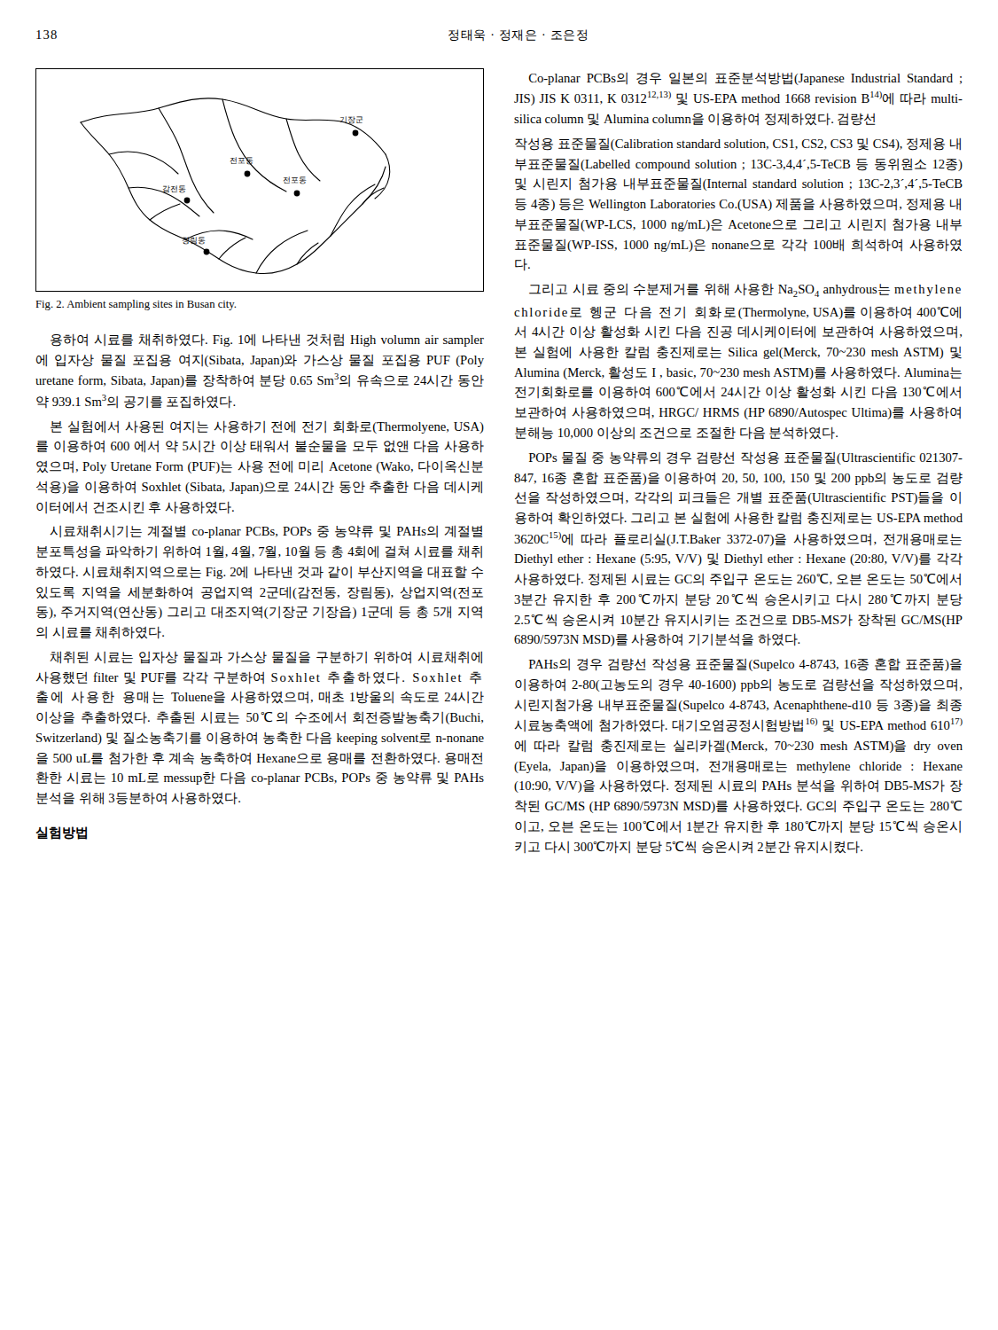138 정태욱 · 정재은 · 조은정
기장군 전포동 전포동 감전동 장림동
Fig. 2. Ambient sampling sites in Busan city.
용하여 시료를 채취하였다. Fig. 1에 나타낸 것처럼 High volumn air sampler에 입자상 물질 포집용 여지(Sibata, Japan)와 가스상 물질 포집용 PUF (Poly uretane form, Sibata, Japan)를 장착하여 분당 0.65 Sm3의 유속으로 24시간 동안 약 939.1 Sm3의 공기를 포집하였다.
본 실험에서 사용된 여지는 사용하기 전에 전기 회화로(Thermolyene, USA)를 이용하여 600 에서 약 5시간 이상 태워서 불순물을 모두 없앤 다음 사용하였으며, Poly Uretane Form (PUF)는 사용 전에 미리 Acetone (Wako, 다이옥신분석용)을 이용하여 Soxhlet (Sibata, Japan)으로 24시간 동안 추출한 다음 데시케이터에서 건조시킨 후 사용하였다.
시료채취시기는 계절별 co-planar PCBs, POPs 중 농약류 및 PAHs의 계절별 분포특성을 파악하기 위하여 1월, 4월, 7월, 10월 등 총 4회에 걸쳐 시료를 채취하였다. 시료채취지역으로는 Fig. 2에 나타낸 것과 같이 부산지역을 대표할 수 있도록 지역을 세분화하여 공업지역 2군데(감전동, 장림동), 상업지역(전포동), 주거지역(연산동) 그리고 대조지역(기장군 기장읍) 1군데 등 총 5개 지역의 시료를 채취하였다.
채취된 시료는 입자상 물질과 가스상 물질을 구분하기 위하여 시료채취에 사용했던 filter 및 PUF를 각각 구분하여 Soxhlet 추출하였다. Soxhlet 추출에 사용한 용매는 Toluene을 사용하였으며, 매초 1방울의 속도로 24시간 이상을 추출하였다. 추출된 시료는 50℃의 수조에서 회전증발농축기(Buchi, Switzerland) 및 질소농축기를 이용하여 농축한 다음 keeping solvent로 n-nonane을 500 uL를 첨가한 후 계속 농축하여 Hexane으로 용매를 전환하였다. 용매전환한 시료는 10 mL로 messup한 다음 co-planar PCBs, POPs 중 농약류 및 PAHs 분석을 위해 3등분하여 사용하였다.
실험방법
Co-planar PCBs의 경우 일본의 표준분석방법(Japanese Industrial Standard ; JIS) JIS K 0311, K 031212,13) 및 US-EPA method 1668 revision B14) 에 따라 multi-silica column 및 Alumina column을 이용하여 정제하였다. 검량선
작성용 표준물질(Calibration standard solution, CS1, CS2, CS3 및 CS4), 정제용 내부표준물질(Labelled compound solution ; 13C-3,4,4´,5-TeCB 등 동위원소 12종) 및 시린지 첨가용 내부표준물질(Internal standard solution ; 13C-2,3´,4´,5-TeCB 등 4종) 등은 Wellington Laboratories Co.(USA) 제품을 사용하였으며, 정제용 내부표준물질(WP-LCS, 1000 ng/mL)은 Acetone으로 그리고 시린지 첨가용 내부표준물질(WP-ISS, 1000 ng/mL)은 nonane으로 각각 100배 희석하여 사용하였다.
그리고 시료 중의 수분제거를 위해 사용한 Na2 SO4 anhydrous는 methylene chloride로 헹군 다음 전기 회화로(Thermolyne, USA)를 이용하여 400℃에서 4시간 이상 활성화 시킨 다음 진공 데시케이터에 보관하여 사용하였으며, 본 실험에 사용한 칼럼 충진제로는 Silica gel(Merck, 70~230 mesh ASTM) 및 Alumina (Merck, 활성도 I , basic, 70~230 mesh ASTM)를 사용하였다. Alumina는 전기회화로를 이용하여 600℃에서 24시간 이상 활성화 시킨 다음 130℃에서 보관하여 사용하였으며, HRGC/ HRMS (HP 6890/Autospec Ultima)를 사용하여 분해능 10,000 이상의 조건으로 조절한 다음 분석하였다.
POPs 물질 중 농약류의 경우 검량선 작성용 표준물질(Ultrascientific 021307-847, 16종 혼합 표준품)을 이용하여 20, 50, 100, 150 및 200 ppb의 농도로 검량선을 작성하였으며, 각각의 피크들은 개별 표준품(Ultrascientific PST)들을 이용하여 확인하였다. 그리고 본 실험에 사용한 칼럼 충진제로는 US-EPA method 3620C15) 에 따라 플로리실(J.T.Baker 3372-07)을 사용하였으며, 전개용매로는 Diethyl ether : Hexane (5:95, V/V) 및 Diethyl ether : Hexane (20:80, V/V)를 각각 사용하였다. 정제된 시료는 GC의 주입구 온도는 260℃, 오븐 온도는 50℃에서 3분간 유지한 후 200℃까지 분당 20℃씩 승온시키고 다시 280℃까지 분당 2.5℃씩 승온시켜 10분간 유지시키는 조건으로 DB5-MS가 장착된 GC/MS(HP 6890/5973N MSD)를 사용하여 기기분석을 하였다.
PAHs의 경우 검량선 작성용 표준물질(Supelco 4-8743, 16종 혼합 표준품)을 이용하여 2-80(고농도의 경우 40-1600) ppb의 농도로 검량선을 작성하였으며, 시린지첨가용 내부표준물질(Supelco 4-8743, Acenaphthene-d10 등 3종)을 최종 시료농축액에 첨가하였다. 대기오염공정시험방법16) 및 US-EPA method 61017) 에 따라 칼럼 충진제로는 실리카겔(Merck, 70~230 mesh ASTM)을 dry oven (Eyela, Japan)을 이용하였으며, 전개용매로는 methylene chloride : Hexane (10:90, V/V)을 사용하였다. 정제된 시료의 PAHs 분석을 위하여 DB5-MS가 장착된 GC/MS (HP 6890/5973N MSD)를 사용하였다. GC의 주입구 온도는 280℃이고, 오븐 온도는 100℃에서 1분간 유지한 후 180℃까지 분당 15℃씩 승온시키고 다시 300℃까지 분당 5℃씩 승온시켜 2분간 유지시켰다.